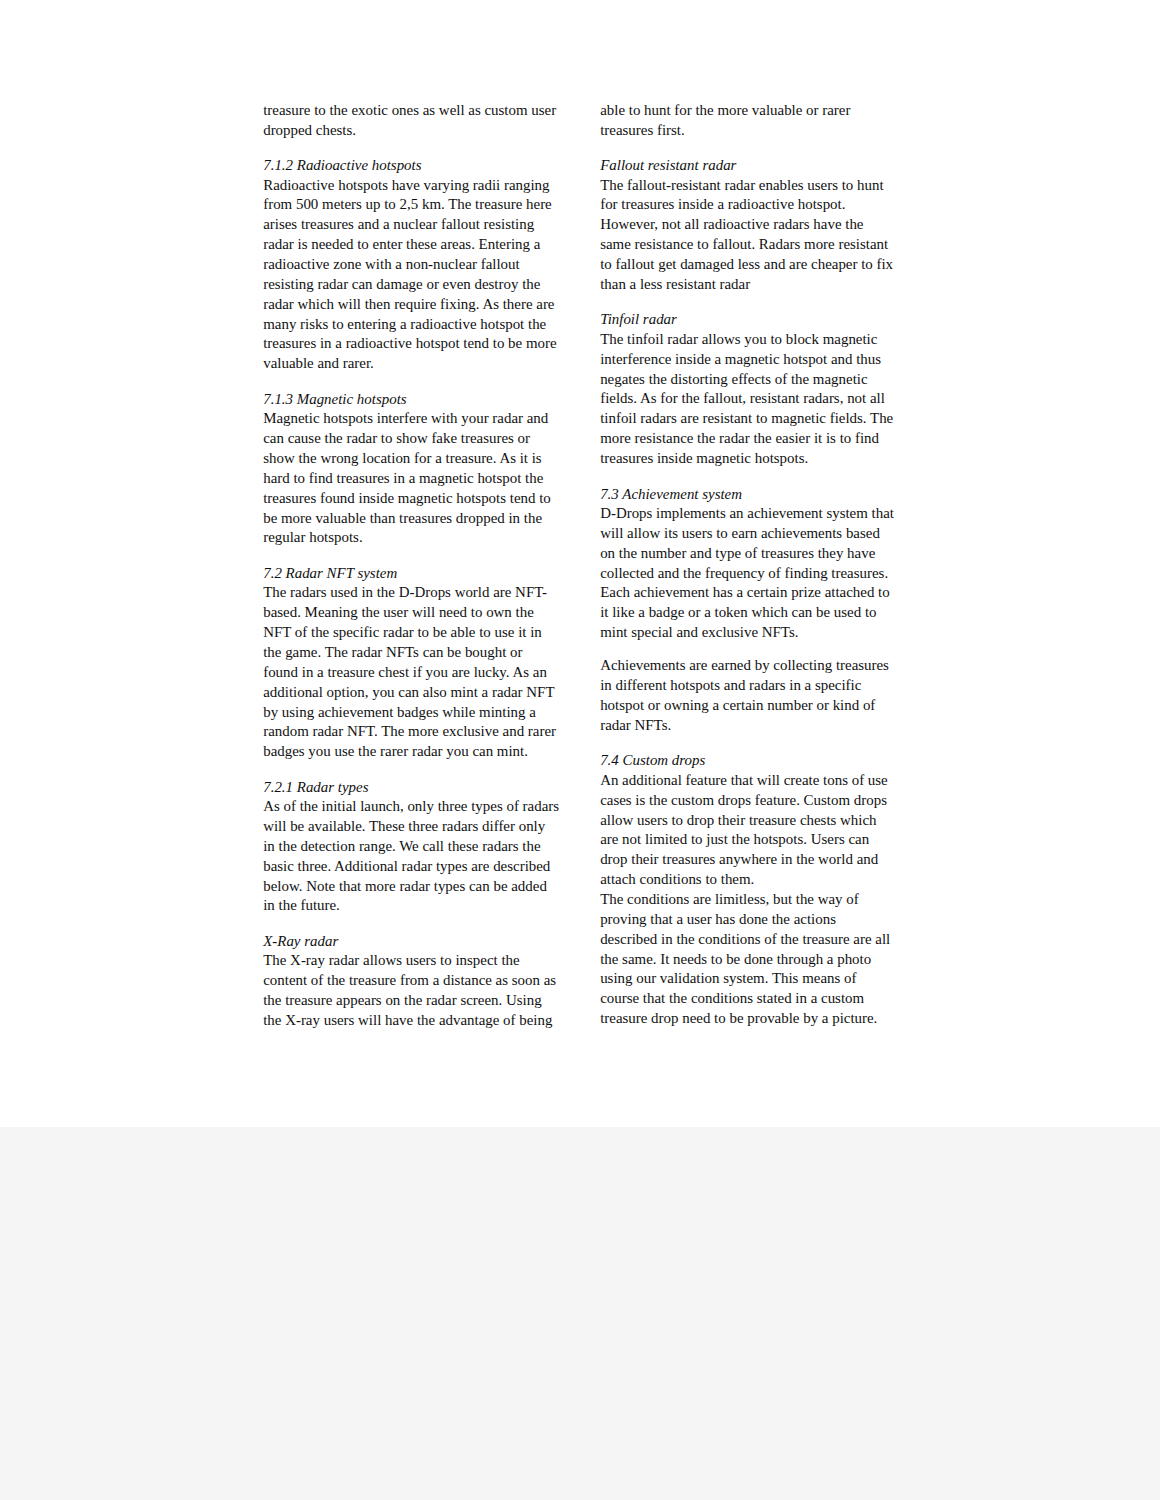treasure to the exotic ones as well as custom user dropped chests.
7.1.2 Radioactive hotspots
Radioactive hotspots have varying radii ranging from 500 meters up to 2,5 km. The treasure here arises treasures and a nuclear fallout resisting radar is needed to enter these areas. Entering a radioactive zone with a non-nuclear fallout resisting radar can damage or even destroy the radar which will then require fixing. As there are many risks to entering a radioactive hotspot the treasures in a radioactive hotspot tend to be more valuable and rarer.
7.1.3 Magnetic hotspots
Magnetic hotspots interfere with your radar and can cause the radar to show fake treasures or show the wrong location for a treasure. As it is hard to find treasures in a magnetic hotspot the treasures found inside magnetic hotspots tend to be more valuable than treasures dropped in the regular hotspots.
7.2 Radar NFT system
The radars used in the D-Drops world are NFT-based. Meaning the user will need to own the NFT of the specific radar to be able to use it in the game. The radar NFTs can be bought or found in a treasure chest if you are lucky. As an additional option, you can also mint a radar NFT by using achievement badges while minting a random radar NFT. The more exclusive and rarer badges you use the rarer radar you can mint.
7.2.1 Radar types
As of the initial launch, only three types of radars will be available. These three radars differ only in the detection range. We call these radars the basic three. Additional radar types are described below. Note that more radar types can be added in the future.
X-Ray radar
The X-ray radar allows users to inspect the content of the treasure from a distance as soon as the treasure appears on the radar screen. Using the X-ray users will have the advantage of being able to hunt for the more valuable or rarer treasures first.
Fallout resistant radar
The fallout-resistant radar enables users to hunt for treasures inside a radioactive hotspot. However, not all radioactive radars have the same resistance to fallout. Radars more resistant to fallout get damaged less and are cheaper to fix than a less resistant radar
Tinfoil radar
The tinfoil radar allows you to block magnetic interference inside a magnetic hotspot and thus negates the distorting effects of the magnetic fields. As for the fallout, resistant radars, not all tinfoil radars are resistant to magnetic fields. The more resistance the radar the easier it is to find treasures inside magnetic hotspots.
7.3 Achievement system
D-Drops implements an achievement system that will allow its users to earn achievements based on the number and type of treasures they have collected and the frequency of finding treasures. Each achievement has a certain prize attached to it like a badge or a token which can be used to mint special and exclusive NFTs.
Achievements are earned by collecting treasures in different hotspots and radars in a specific hotspot or owning a certain number or kind of radar NFTs.
7.4 Custom drops
An additional feature that will create tons of use cases is the custom drops feature. Custom drops allow users to drop their treasure chests which are not limited to just the hotspots. Users can drop their treasures anywhere in the world and attach conditions to them.
The conditions are limitless, but the way of proving that a user has done the actions described in the conditions of the treasure are all the same. It needs to be done through a photo using our validation system. This means of course that the conditions stated in a custom treasure drop need to be provable by a picture.